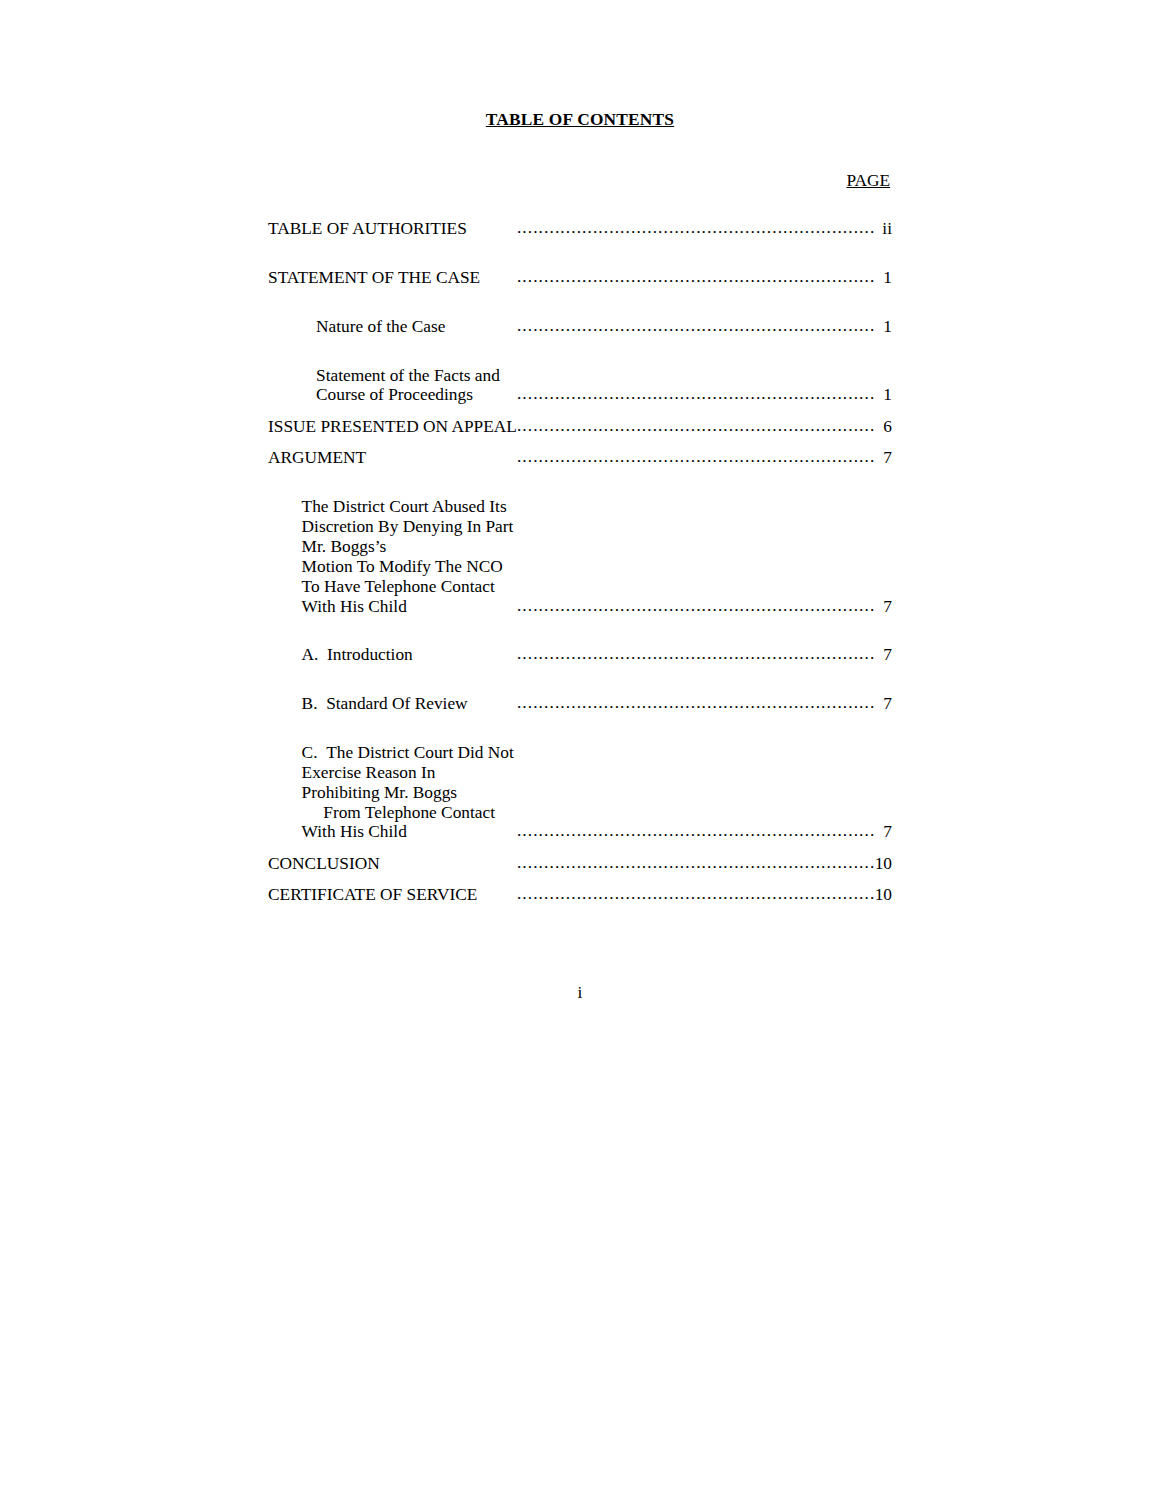TABLE OF CONTENTS
PAGE
| TABLE OF AUTHORITIES | | ii |
| STATEMENT OF THE CASE | | 1 |
| Nature of the Case | | 1 |
| Statement of the Facts and Course of Proceedings | | 1 |
| ISSUE PRESENTED ON APPEAL | | 6 |
| ARGUMENT | | 7 |
| The District Court Abused Its Discretion By Denying In Part Mr. Boggs’s Motion To Modify The NCO To Have Telephone Contact With His Child | | 7 |
| A. Introduction | | 7 |
| B. Standard Of Review | | 7 |
| C. The District Court Did Not Exercise Reason In Prohibiting Mr. Boggs From Telephone Contact With His Child | | 7 |
| CONCLUSION | | 10 |
| CERTIFICATE OF SERVICE | | 10 |
i